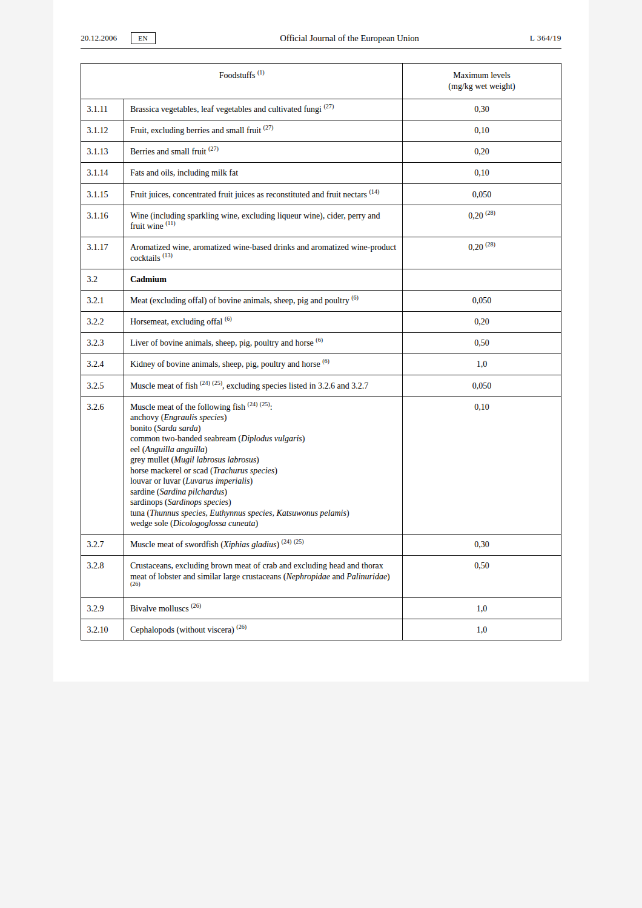20.12.2006 EN Official Journal of the European Union L 364/19
| Foodstuffs (1) | Maximum levels (mg/kg wet weight) |
| --- | --- |
| 3.1.11 | Brassica vegetables, leaf vegetables and cultivated fungi (27) | 0,30 |
| 3.1.12 | Fruit, excluding berries and small fruit (27) | 0,10 |
| 3.1.13 | Berries and small fruit (27) | 0,20 |
| 3.1.14 | Fats and oils, including milk fat | 0,10 |
| 3.1.15 | Fruit juices, concentrated fruit juices as reconstituted and fruit nectars (14) | 0,050 |
| 3.1.16 | Wine (including sparkling wine, excluding liqueur wine), cider, perry and fruit wine (11) | 0,20 (28) |
| 3.1.17 | Aromatized wine, aromatized wine-based drinks and aromatized wine-product cocktails (13) | 0,20 (28) |
| 3.2 | Cadmium | |
| 3.2.1 | Meat (excluding offal) of bovine animals, sheep, pig and poultry (6) | 0,050 |
| 3.2.2 | Horsemeat, excluding offal (6) | 0,20 |
| 3.2.3 | Liver of bovine animals, sheep, pig, poultry and horse (6) | 0,50 |
| 3.2.4 | Kidney of bovine animals, sheep, pig, poultry and horse (6) | 1,0 |
| 3.2.5 | Muscle meat of fish (24) (25) , excluding species listed in 3.2.6 and 3.2.7 | 0,050 |
| 3.2.6 | Muscle meat of the following fish (24) (25) : anchovy ( Engraulis species ) bonito ( Sarda sarda ) common two-banded seabream ( Diplodus vulgaris ) eel ( Anguilla anguilla ) grey mullet ( Mugil labrosus labrosus ) horse mackerel or scad ( Trachurus species ) louvar or luvar ( Luvarus imperialis ) sardine ( Sardina pilchardus ) sardinops ( Sardinops species ) tuna ( Thunnus species, Euthynnus species, Katsuwonus pelamis ) wedge sole ( Dicologoglossa cuneata ) | 0,10 |
| 3.2.7 | Muscle meat of swordfish ( Xiphias gladius ) (24) (25) | 0,30 |
| 3.2.8 | Crustaceans, excluding brown meat of crab and excluding head and thorax meat of lobster and similar large crustaceans ( Nephropidae and Palinuridae ) (26) | 0,50 |
| 3.2.9 | Bivalve molluscs (26) | 1,0 |
| 3.2.10 | Cephalopods (without viscera) (26) | 1,0 |